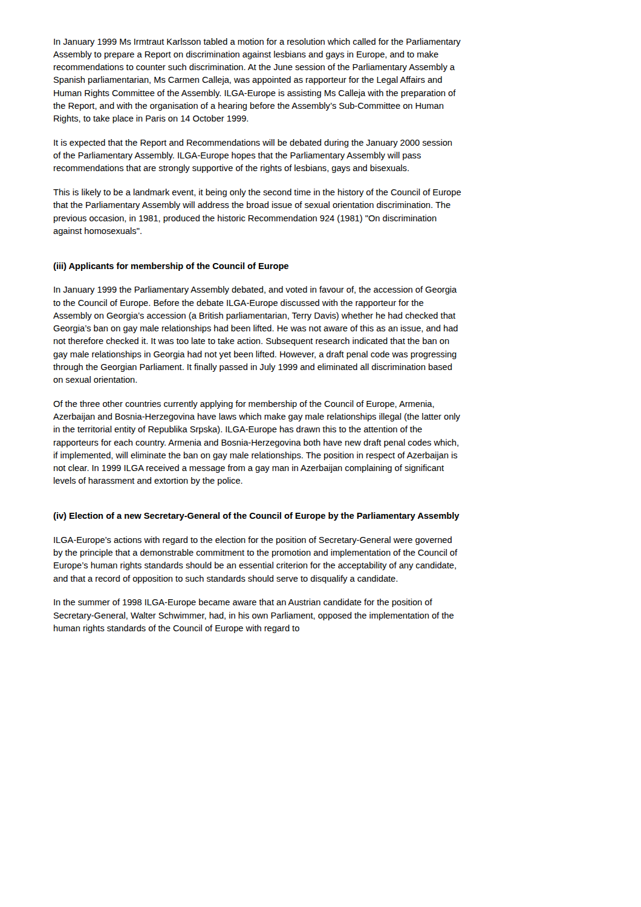In January 1999 Ms Irmtraut Karlsson tabled a motion for a resolution which called for the Parliamentary Assembly to prepare a Report on discrimination against lesbians and gays in Europe, and to make recommendations to counter such discrimination. At the June session of the Parliamentary Assembly a Spanish parliamentarian, Ms Carmen Calleja, was appointed as rapporteur for the Legal Affairs and Human Rights Committee of the Assembly. ILGA-Europe is assisting Ms Calleja with the preparation of the Report, and with the organisation of a hearing before the Assembly’s Sub-Committee on Human Rights, to take place in Paris on 14 October 1999.
It is expected that the Report and Recommendations will be debated during the January 2000 session of the Parliamentary Assembly. ILGA-Europe hopes that the Parliamentary Assembly will pass recommendations that are strongly supportive of the rights of lesbians, gays and bisexuals.
This is likely to be a landmark event, it being only the second time in the history of the Council of Europe that the Parliamentary Assembly will address the broad issue of sexual orientation discrimination. The previous occasion, in 1981, produced the historic Recommendation 924 (1981) "On discrimination against homosexuals".
(iii) Applicants for membership of the Council of Europe
In January 1999 the Parliamentary Assembly debated, and voted in favour of, the accession of Georgia to the Council of Europe. Before the debate ILGA-Europe discussed with the rapporteur for the Assembly on Georgia’s accession (a British parliamentarian, Terry Davis) whether he had checked that Georgia’s ban on gay male relationships had been lifted. He was not aware of this as an issue, and had not therefore checked it. It was too late to take action. Subsequent research indicated that the ban on gay male relationships in Georgia had not yet been lifted. However, a draft penal code was progressing through the Georgian Parliament. It finally passed in July 1999 and eliminated all discrimination based on sexual orientation.
Of the three other countries currently applying for membership of the Council of Europe, Armenia, Azerbaijan and Bosnia-Herzegovina have laws which make gay male relationships illegal (the latter only in the territorial entity of Republika Srpska). ILGA-Europe has drawn this to the attention of the rapporteurs for each country. Armenia and Bosnia-Herzegovina both have new draft penal codes which, if implemented, will eliminate the ban on gay male relationships. The position in respect of Azerbaijan is not clear. In 1999 ILGA received a message from a gay man in Azerbaijan complaining of significant levels of harassment and extortion by the police.
(iv) Election of a new Secretary-General of the Council of Europe by the Parliamentary Assembly
ILGA-Europe’s actions with regard to the election for the position of Secretary-General were governed by the principle that a demonstrable commitment to the promotion and implementation of the Council of Europe’s human rights standards should be an essential criterion for the acceptability of any candidate, and that a record of opposition to such standards should serve to disqualify a candidate.
In the summer of 1998 ILGA-Europe became aware that an Austrian candidate for the position of Secretary-General, Walter Schwimmer, had, in his own Parliament, opposed the implementation of the human rights standards of the Council of Europe with regard to